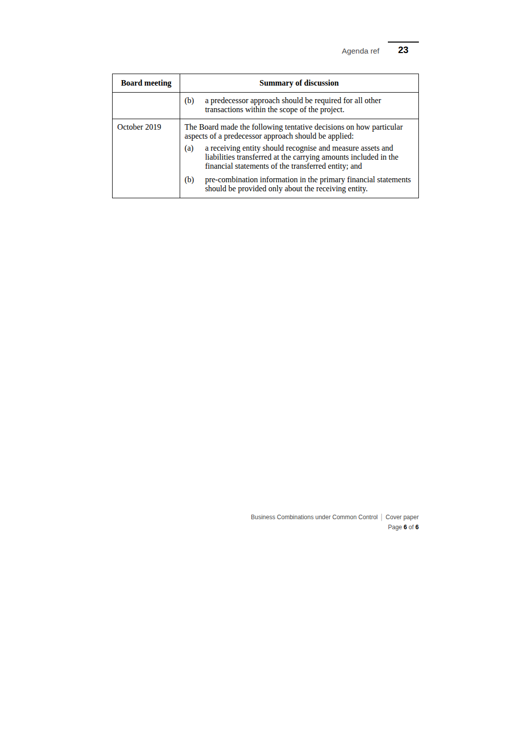Agenda ref 23
| Board meeting | Summary of discussion |
| --- | --- |
| | (b) a predecessor approach should be required for all other transactions within the scope of the project. |
| October 2019 | The Board made the following tentative decisions on how particular aspects of a predecessor approach should be applied: (a) a receiving entity should recognise and measure assets and liabilities transferred at the carrying amounts included in the financial statements of the transferred entity; and (b) pre-combination information in the primary financial statements should be provided only about the receiving entity. |
Business Combinations under Common Control│Cover paper
Page 6 of 6